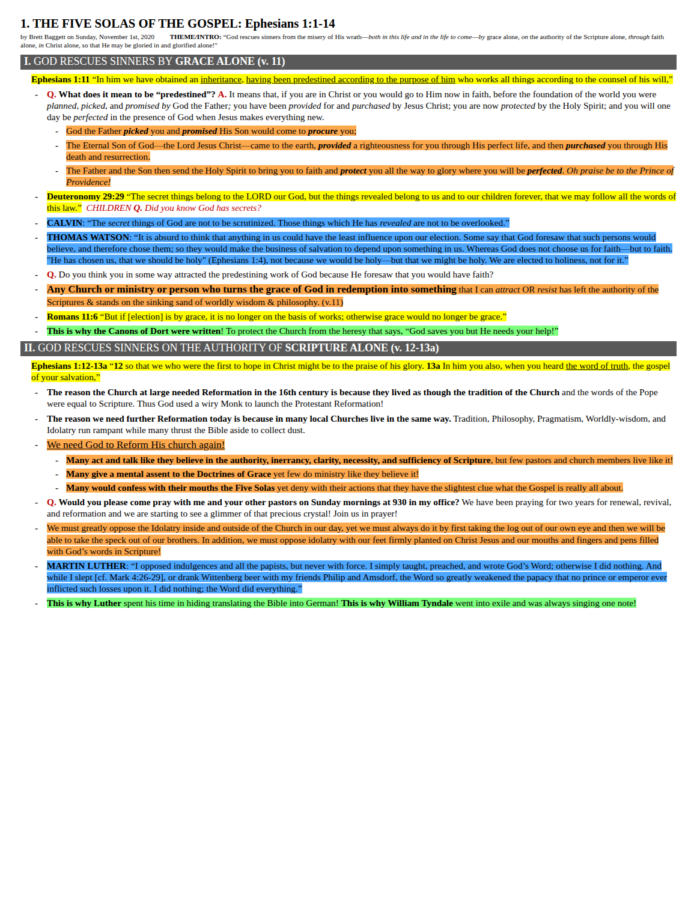1. THE FIVE SOLAS OF THE GOSPEL: Ephesians 1:1-14
by Brett Baggett on Sunday, November 1st, 2020 THEME/INTRO: “God rescues sinners from the misery of His wrath—both in this life and in the life to come—by grace alone, on the authority of the Scripture alone, through faith alone, in Christ alone, so that He may be gloried in and glorified alone!”
I. GOD RESCUES SINNERS BY GRACE ALONE (v. 11)
Ephesians 1:11 “In him we have obtained an inheritance, having been predestined according to the purpose of him who works all things according to the counsel of his will,”
Q. What does it mean to be “predestined”? A. It means that, if you are in Christ or you would go to Him now in faith, before the foundation of the world you were planned, picked, and promised by God the Father; you have been provided for and purchased by Jesus Christ; you are now protected by the Holy Spirit; and you will one day be perfected in the presence of God when Jesus makes everything new.
God the Father picked you and promised His Son would come to procure you;
The Eternal Son of God—the Lord Jesus Christ—came to the earth, provided a righteousness for you through His perfect life, and then purchased you through His death and resurrection.
The Father and the Son then send the Holy Spirit to bring you to faith and protect you all the way to glory where you will be perfected. Oh praise be to the Prince of Providence!
Deuteronomy 29:29 “The secret things belong to the LORD our God, but the things revealed belong to us and to our children forever, that we may follow all the words of this law.” CHILDREN Q. Did you know God has secrets?
CALVIN: “The secret things of God are not to be scrutinized. Those things which He has revealed are not to be overlooked.”
THOMAS WATSON: “It is absurd to think that anything in us could have the least influence upon our election. Some say that God foresaw that such persons would believe, and therefore chose them; so they would make the business of salvation to depend upon something in us. Whereas God does not choose us for faith—but to faith. "He has chosen us, that we should be holy" (Ephesians 1:4), not because we would be holy—but that we might be holy. We are elected to holiness, not for it.”
Q. Do you think you in some way attracted the predestining work of God because He foresaw that you would have faith?
Any Church or ministry or person who turns the grace of God in redemption into something that I can attract OR resist has left the authority of the Scriptures & stands on the sinking sand of worldly wisdom & philosophy. (v.11)
Romans 11:6 “But if [election] is by grace, it is no longer on the basis of works; otherwise grace would no longer be grace.”
This is why the Canons of Dort were written! To protect the Church from the heresy that says, “God saves you but He needs your help!”
II. GOD RESCUES SINNERS ON THE AUTHORITY OF SCRIPTURE ALONE (v. 12-13a)
Ephesians 1:12-13a “12 so that we who were the first to hope in Christ might be to the praise of his glory. 13a In him you also, when you heard the word of truth, the gospel of your salvation,”
The reason the Church at large needed Reformation in the 16th century is because they lived as though the tradition of the Church and the words of the Pope were equal to Scripture. Thus God used a wiry Monk to launch the Protestant Reformation!
The reason we need further Reformation today is because in many local Churches live in the same way. Tradition, Philosophy, Pragmatism, Worldly-wisdom, and Idolatry run rampant while many thrust the Bible aside to collect dust.
We need God to Reform His church again!
Many act and talk like they believe in the authority, inerrancy, clarity, necessity, and sufficiency of Scripture, but few pastors and church members live like it!
Many give a mental assent to the Doctrines of Grace yet few do ministry like they believe it!
Many would confess with their mouths the Five Solas yet deny with their actions that they have the slightest clue what the Gospel is really all about.
Q. Would you please come pray with me and your other pastors on Sunday mornings at 930 in my office? We have been praying for two years for renewal, revival, and reformation and we are starting to see a glimmer of that precious crystal! Join us in prayer!
We must greatly oppose the Idolatry inside and outside of the Church in our day, yet we must always do it by first taking the log out of our own eye and then we will be able to take the speck out of our brothers. In addition, we must oppose idolatry with our feet firmly planted on Christ Jesus and our mouths and fingers and pens filled with God’s words in Scripture!
MARTIN LUTHER: “I opposed indulgences and all the papists, but never with force. I simply taught, preached, and wrote God’s Word; otherwise I did nothing. And while I slept [cf. Mark 4:26-29], or drank Wittenberg beer with my friends Philip and Amsdorf, the Word so greatly weakened the papacy that no prince or emperor ever inflicted such losses upon it. I did nothing; the Word did everything.”
This is why Luther spent his time in hiding translating the Bible into German! This is why William Tyndale went into exile and was always singing one note!